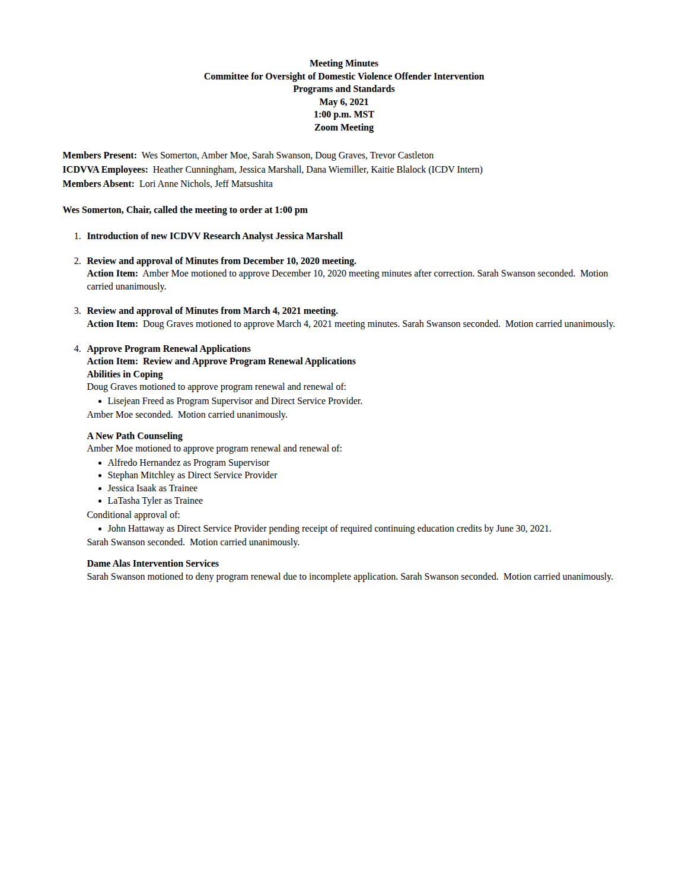Meeting Minutes
Committee for Oversight of Domestic Violence Offender Intervention
Programs and Standards
May 6, 2021
1:00 p.m. MST
Zoom Meeting
Members Present: Wes Somerton, Amber Moe, Sarah Swanson, Doug Graves, Trevor Castleton
ICDVVA Employees: Heather Cunningham, Jessica Marshall, Dana Wiemiller, Kaitie Blalock (ICDV Intern)
Members Absent: Lori Anne Nichols, Jeff Matsushita
Wes Somerton, Chair, called the meeting to order at 1:00 pm
Introduction of new ICDVV Research Analyst Jessica Marshall
Review and approval of Minutes from December 10, 2020 meeting.
Action Item: Amber Moe motioned to approve December 10, 2020 meeting minutes after correction. Sarah Swanson seconded. Motion carried unanimously.
Review and approval of Minutes from March 4, 2021 meeting.
Action Item: Doug Graves motioned to approve March 4, 2021 meeting minutes. Sarah Swanson seconded. Motion carried unanimously.
Approve Program Renewal Applications
Action Item: Review and Approve Program Renewal Applications
Abilities in Coping
Doug Graves motioned to approve program renewal and renewal of:
Lisejean Freed as Program Supervisor and Direct Service Provider.
Amber Moe seconded. Motion carried unanimously.
A New Path Counseling
Amber Moe motioned to approve program renewal and renewal of:
Alfredo Hernandez as Program Supervisor
Stephan Mitchley as Direct Service Provider
Jessica Isaak as Trainee
LaTasha Tyler as Trainee
Conditional approval of:
John Hattaway as Direct Service Provider pending receipt of required continuing education credits by June 30, 2021.
Sarah Swanson seconded. Motion carried unanimously.
Dame Alas Intervention Services
Sarah Swanson motioned to deny program renewal due to incomplete application. Sarah Swanson seconded. Motion carried unanimously.